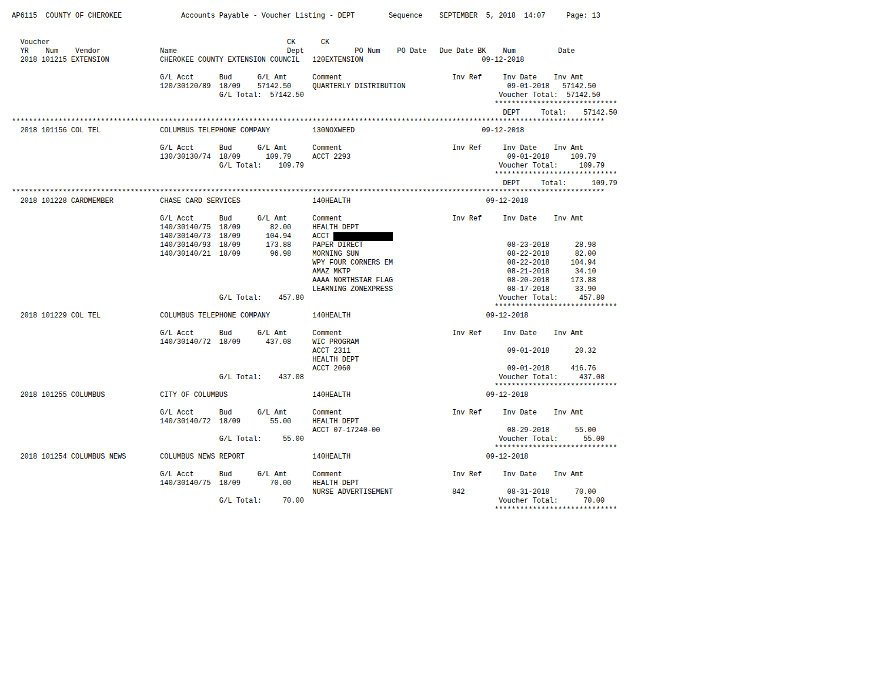AP6115  COUNTY OF CHEROKEE              Accounts Payable - Voucher Listing - DEPT        Sequence    SEPTEMBER  5, 2018  14:07     Page: 13


  Voucher                                                        CK      CK
  YR    Num    Vendor              Name                          Dept            PO Num    PO Date   Due Date BK    Num          Date
  2018 101215 EXTENSION            CHEROKEE COUNTY EXTENSION COUNCIL   120EXTENSION                            09-12-2018

                                   G/L Acct      Bud      G/L Amt      Comment                          Inv Ref     Inv Date    Inv Amt
                                   120/30120/89  18/09    57142.50     QUARTERLY DISTRIBUTION                        09-01-2018   57142.50
                                                 G/L Total:  57142.50                                              Voucher Total:  57142.50
                                                                                                                  *****************************
                                                                                                                    DEPT     Total:    57142.50
********************************************************************************************************************************************
  2018 101156 COL TEL              COLUMBUS TELEPHONE COMPANY          130NOXWEED                              09-12-2018

                                   G/L Acct      Bud      G/L Amt      Comment                          Inv Ref     Inv Date    Inv Amt
                                   130/30130/74  18/09      109.79     ACCT 2293                                     09-01-2018     109.79
                                                 G/L Total:    109.79                                              Voucher Total:     109.79
                                                                                                                  *****************************
                                                                                                                    DEPT     Total:      109.79
********************************************************************************************************************************************
  2018 101228 CARDMEMBER           CHASE CARD SERVICES                 140HEALTH                                09-12-2018

                                   G/L Acct      Bud      G/L Amt      Comment                          Inv Ref     Inv Date    Inv Amt
                                   140/30140/75  18/09       82.00     HEALTH DEPT
                                   140/30140/73  18/09      104.94     ACCT  
                                   140/30140/93  18/09      173.88     PAPER DIRECT                                  08-23-2018      28.98
                                   140/30140/21  18/09       96.98     MORNING SUN                                   08-22-2018      82.00
                                                                       WPY FOUR CORNERS EM                           08-22-2018     104.94
                                                                       AMAZ MKTP                                     08-21-2018      34.10
                                                                       AAAA NORTHSTAR FLAG                           08-20-2018     173.88
                                                                       LEARNING ZONEXPRESS                           08-17-2018      33.90
                                                 G/L Total:    457.80                                              Voucher Total:     457.80
                                                                                                                  *****************************
  2018 101229 COL TEL              COLUMBUS TELEPHONE COMPANY          140HEALTH                                09-12-2018

                                   G/L Acct      Bud      G/L Amt      Comment                          Inv Ref     Inv Date    Inv Amt
                                   140/30140/72  18/09      437.08     WIC PROGRAM
                                                                       ACCT 2311                                     09-01-2018      20.32
                                                                       HEALTH DEPT
                                                                       ACCT 2060                                     09-01-2018     416.76
                                                 G/L Total:    437.08                                              Voucher Total:     437.08
                                                                                                                  *****************************
  2018 101255 COLUMBUS             CITY OF COLUMBUS                    140HEALTH                                09-12-2018

                                   G/L Acct      Bud      G/L Amt      Comment                          Inv Ref     Inv Date    Inv Amt
                                   140/30140/72  18/09       55.00     HEALTH DEPT
                                                                       ACCT 07-17240-00                              08-29-2018      55.00
                                                 G/L Total:     55.00                                              Voucher Total:      55.00
                                                                                                                  *****************************
  2018 101254 COLUMBUS NEWS        COLUMBUS NEWS REPORT                140HEALTH                                09-12-2018

                                   G/L Acct      Bud      G/L Amt      Comment                          Inv Ref     Inv Date    Inv Amt
                                   140/30140/75  18/09       70.00     HEALTH DEPT
                                                                       NURSE ADVERTISEMENT              842          08-31-2018      70.00
                                                 G/L Total:     70.00                                              Voucher Total:      70.00
                                                                                                                  *****************************